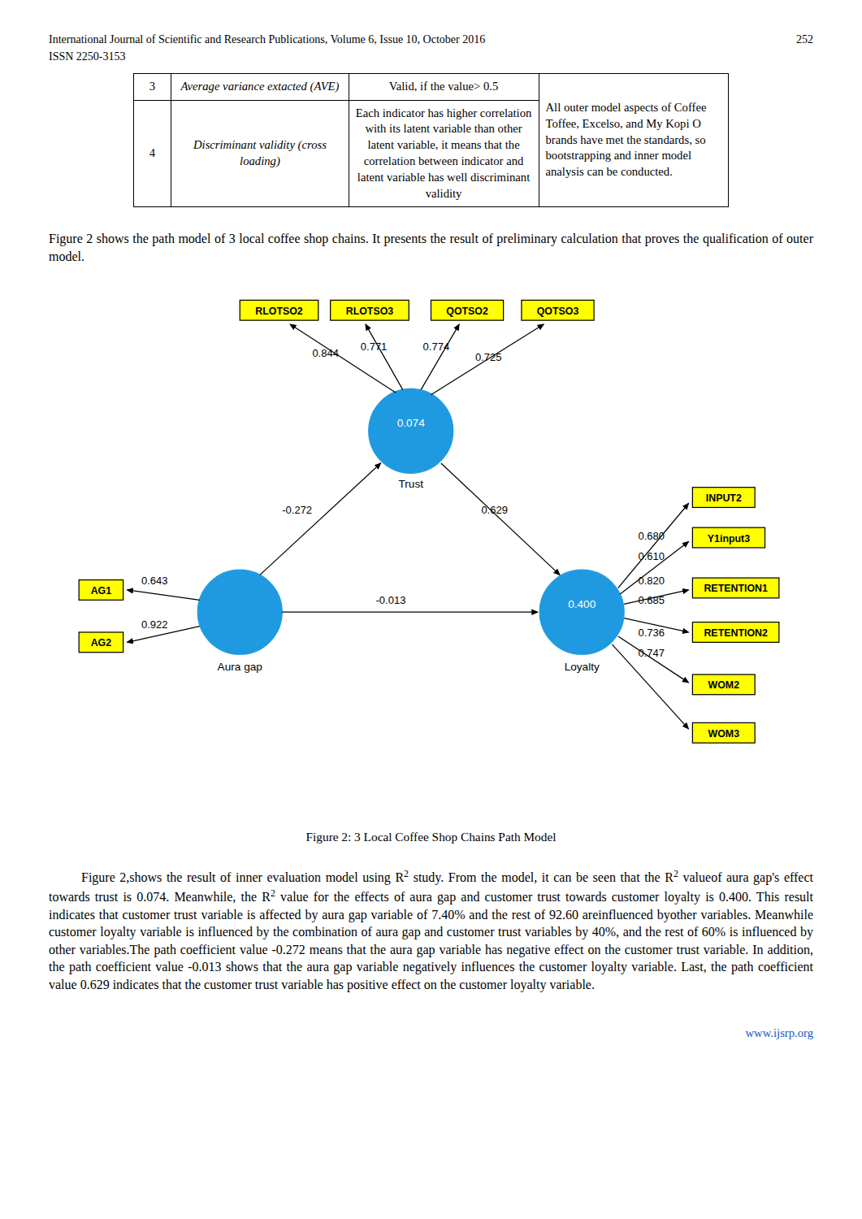International Journal of Scientific and Research Publications, Volume 6, Issue 10, October 2016
252
ISSN 2250-3153
| 3 | Average variance extacted (AVE) | Valid, if the value> 0.5 | All outer model aspects of Coffee Toffee, Excelso, and My Kopi O brands have met the standards, so bootstrapping and inner model analysis can be conducted. |
| 4 | Discriminant validity ( cross loading ) | Each indicator has higher correlation with its latent variable than other latent variable, it means that the correlation between indicator and latent variable has well discriminant validity |
Figure 2 shows the path model of 3 local coffee shop chains. It presents the result of preliminary calculation that proves the qualification of outer model.
RLOTSO2 RLOTSO3 QOTSO2 QOTSO3 0.074 Trust 0.844 0.771 0.774 0.725 Aura gap 0.400 Loyalty -0.272 0.629 -0.013 AG1 AG2 0.643 0.922 INPUT2 Y1input3 RETENTION1 RETENTION2 WOM2 WOM3 0.680 0.610 0.820 0.685 0.736 0.747
Figure 2: 3 Local Coffee Shop Chains Path Model
Figure 2,shows the result of inner evaluation model using R2 study. From the model, it can be seen that the R2 valueof aura gap's effect towards trust is 0.074. Meanwhile, the R2 value for the effects of aura gap and customer trust towards customer loyalty is 0.400. This result indicates that customer trust variable is affected by aura gap variable of 7.40% and the rest of 92.60 areinfluenced byother variables. Meanwhile customer loyalty variable is influenced by the combination of aura gap and customer trust variables by 40%, and the rest of 60% is influenced by other variables.The path coefficient value -0.272 means that the aura gap variable has negative effect on the customer trust variable. In addition, the path coefficient value -0.013 shows that the aura gap variable negatively influences the customer loyalty variable. Last, the path coefficient value 0.629 indicates that the customer trust variable has positive effect on the customer loyalty variable.
www.ijsrp.org